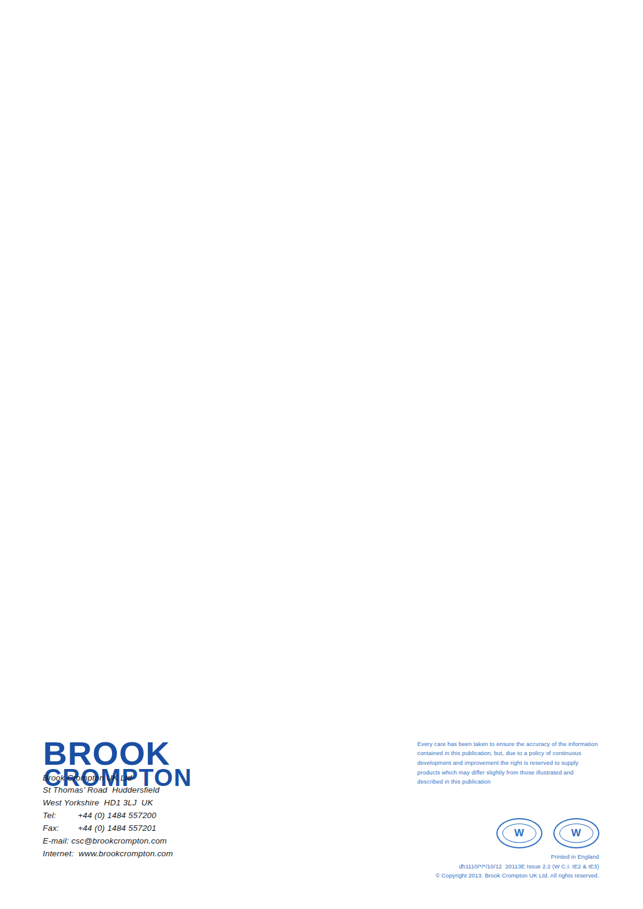BROOK CROMPTON
Brook Crompton UK Ltd
St Thomas’ Road Huddersfield
West Yorkshire HD1 3LJ UK
Tel:+44 (0) 1484 557200
Fax:+44 (0) 1484 557201
E-mail: csc@brookcrompton.com
Internet: www.brookcrompton.com
Every care has been taken to ensure the accuracy of the information contained in this publication, but, due to a policy of continuous development and improvement the right is reserved to supply products which may differ slightly from those illustrated and described in this publication
Printed in England
dh1110/*/*/10/12 20113E Issue 2.2 (W C.I. IE2 & IE3)
© Copyright 2013. Brook Crompton UK Ltd. All rights reserved.